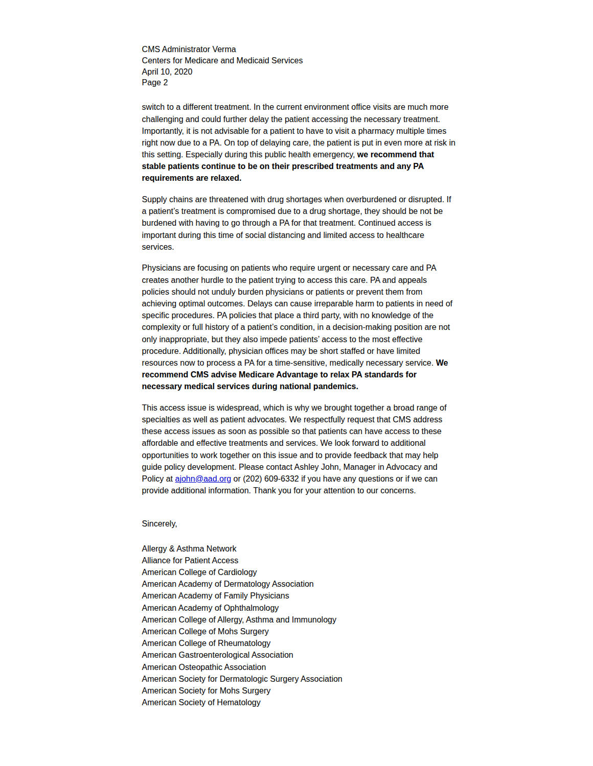CMS Administrator Verma
Centers for Medicare and Medicaid Services
April 10, 2020
Page 2
switch to a different treatment. In the current environment office visits are much more challenging and could further delay the patient accessing the necessary treatment. Importantly, it is not advisable for a patient to have to visit a pharmacy multiple times right now due to a PA. On top of delaying care, the patient is put in even more at risk in this setting. Especially during this public health emergency, we recommend that stable patients continue to be on their prescribed treatments and any PA requirements are relaxed.
Supply chains are threatened with drug shortages when overburdened or disrupted. If a patient’s treatment is compromised due to a drug shortage, they should be not be burdened with having to go through a PA for that treatment. Continued access is important during this time of social distancing and limited access to healthcare services.
Physicians are focusing on patients who require urgent or necessary care and PA creates another hurdle to the patient trying to access this care. PA and appeals policies should not unduly burden physicians or patients or prevent them from achieving optimal outcomes. Delays can cause irreparable harm to patients in need of specific procedures. PA policies that place a third party, with no knowledge of the complexity or full history of a patient’s condition, in a decision-making position are not only inappropriate, but they also impede patients’ access to the most effective procedure. Additionally, physician offices may be short staffed or have limited resources now to process a PA for a time-sensitive, medically necessary service. We recommend CMS advise Medicare Advantage to relax PA standards for necessary medical services during national pandemics.
This access issue is widespread, which is why we brought together a broad range of specialties as well as patient advocates. We respectfully request that CMS address these access issues as soon as possible so that patients can have access to these affordable and effective treatments and services. We look forward to additional opportunities to work together on this issue and to provide feedback that may help guide policy development. Please contact Ashley John, Manager in Advocacy and Policy at ajohn@aad.org or (202) 609-6332 if you have any questions or if we can provide additional information. Thank you for your attention to our concerns.
Sincerely,
Allergy & Asthma Network
Alliance for Patient Access
American College of Cardiology
American Academy of Dermatology Association
American Academy of Family Physicians
American Academy of Ophthalmology
American College of Allergy, Asthma and Immunology
American College of Mohs Surgery
American College of Rheumatology
American Gastroenterological Association
American Osteopathic Association
American Society for Dermatologic Surgery Association
American Society for Mohs Surgery
American Society of Hematology